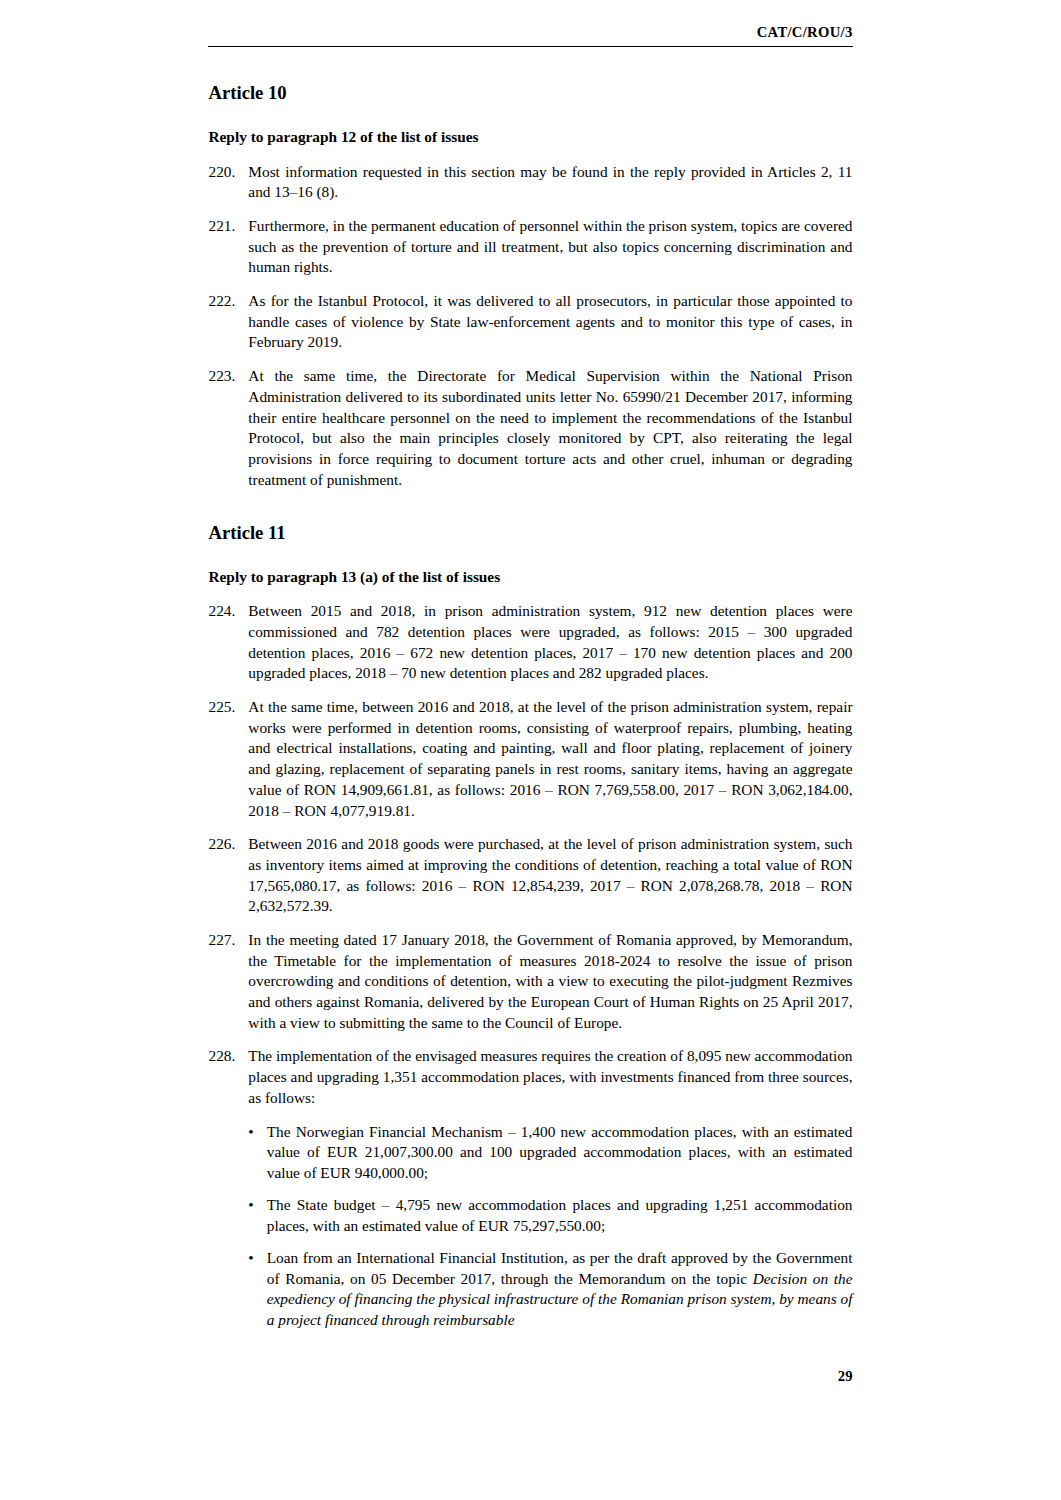CAT/C/ROU/3
Article 10
Reply to paragraph 12 of the list of issues
220. Most information requested in this section may be found in the reply provided in Articles 2, 11 and 13–16 (8).
221. Furthermore, in the permanent education of personnel within the prison system, topics are covered such as the prevention of torture and ill treatment, but also topics concerning discrimination and human rights.
222. As for the Istanbul Protocol, it was delivered to all prosecutors, in particular those appointed to handle cases of violence by State law-enforcement agents and to monitor this type of cases, in February 2019.
223. At the same time, the Directorate for Medical Supervision within the National Prison Administration delivered to its subordinated units letter No. 65990/21 December 2017, informing their entire healthcare personnel on the need to implement the recommendations of the Istanbul Protocol, but also the main principles closely monitored by CPT, also reiterating the legal provisions in force requiring to document torture acts and other cruel, inhuman or degrading treatment of punishment.
Article 11
Reply to paragraph 13 (a) of the list of issues
224. Between 2015 and 2018, in prison administration system, 912 new detention places were commissioned and 782 detention places were upgraded, as follows: 2015 – 300 upgraded detention places, 2016 – 672 new detention places, 2017 – 170 new detention places and 200 upgraded places, 2018 – 70 new detention places and 282 upgraded places.
225. At the same time, between 2016 and 2018, at the level of the prison administration system, repair works were performed in detention rooms, consisting of waterproof repairs, plumbing, heating and electrical installations, coating and painting, wall and floor plating, replacement of joinery and glazing, replacement of separating panels in rest rooms, sanitary items, having an aggregate value of RON 14,909,661.81, as follows: 2016 – RON 7,769,558.00, 2017 – RON 3,062,184.00, 2018 – RON 4,077,919.81.
226. Between 2016 and 2018 goods were purchased, at the level of prison administration system, such as inventory items aimed at improving the conditions of detention, reaching a total value of RON 17,565,080.17, as follows: 2016 – RON 12,854,239, 2017 – RON 2,078,268.78, 2018 – RON 2,632,572.39.
227. In the meeting dated 17 January 2018, the Government of Romania approved, by Memorandum, the Timetable for the implementation of measures 2018-2024 to resolve the issue of prison overcrowding and conditions of detention, with a view to executing the pilot-judgment Rezmives and others against Romania, delivered by the European Court of Human Rights on 25 April 2017, with a view to submitting the same to the Council of Europe.
228. The implementation of the envisaged measures requires the creation of 8,095 new accommodation places and upgrading 1,351 accommodation places, with investments financed from three sources, as follows:
The Norwegian Financial Mechanism – 1,400 new accommodation places, with an estimated value of EUR 21,007,300.00 and 100 upgraded accommodation places, with an estimated value of EUR 940,000.00;
The State budget – 4,795 new accommodation places and upgrading 1,251 accommodation places, with an estimated value of EUR 75,297,550.00;
Loan from an International Financial Institution, as per the draft approved by the Government of Romania, on 05 December 2017, through the Memorandum on the topic Decision on the expediency of financing the physical infrastructure of the Romanian prison system, by means of a project financed through reimbursable
29